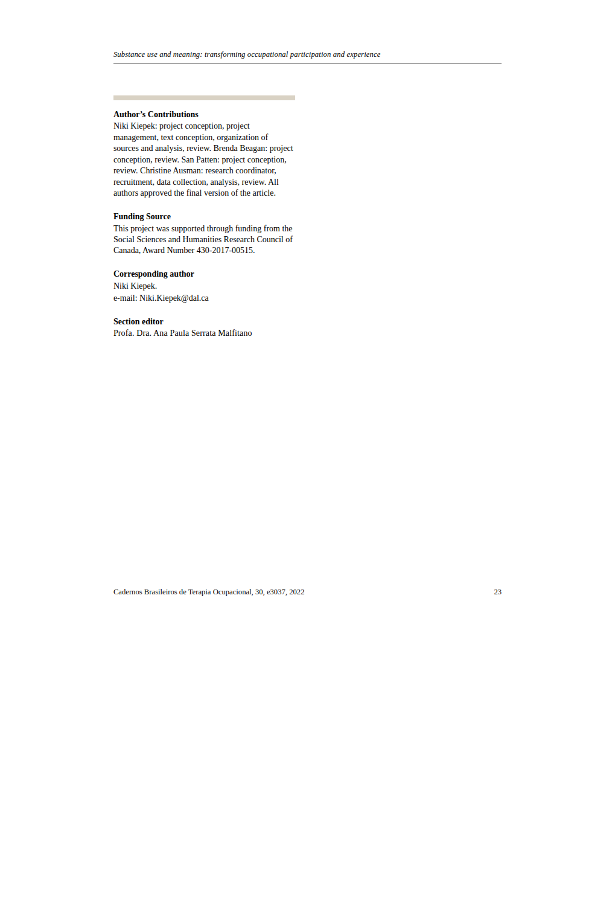Substance use and meaning: transforming occupational participation and experience
Author’s Contributions
Niki Kiepek: project conception, project management, text conception, organization of sources and analysis, review. Brenda Beagan: project conception, review. San Patten: project conception, review. Christine Ausman: research coordinator, recruitment, data collection, analysis, review. All authors approved the final version of the article.
Funding Source
This project was supported through funding from the Social Sciences and Humanities Research Council of Canada, Award Number 430-2017-00515.
Corresponding author
Niki Kiepek.
e-mail: Niki.Kiepek@dal.ca
Section editor
Profa. Dra. Ana Paula Serrata Malfitano
Cadernos Brasileiros de Terapia Ocupacional, 30, e3037, 2022 23